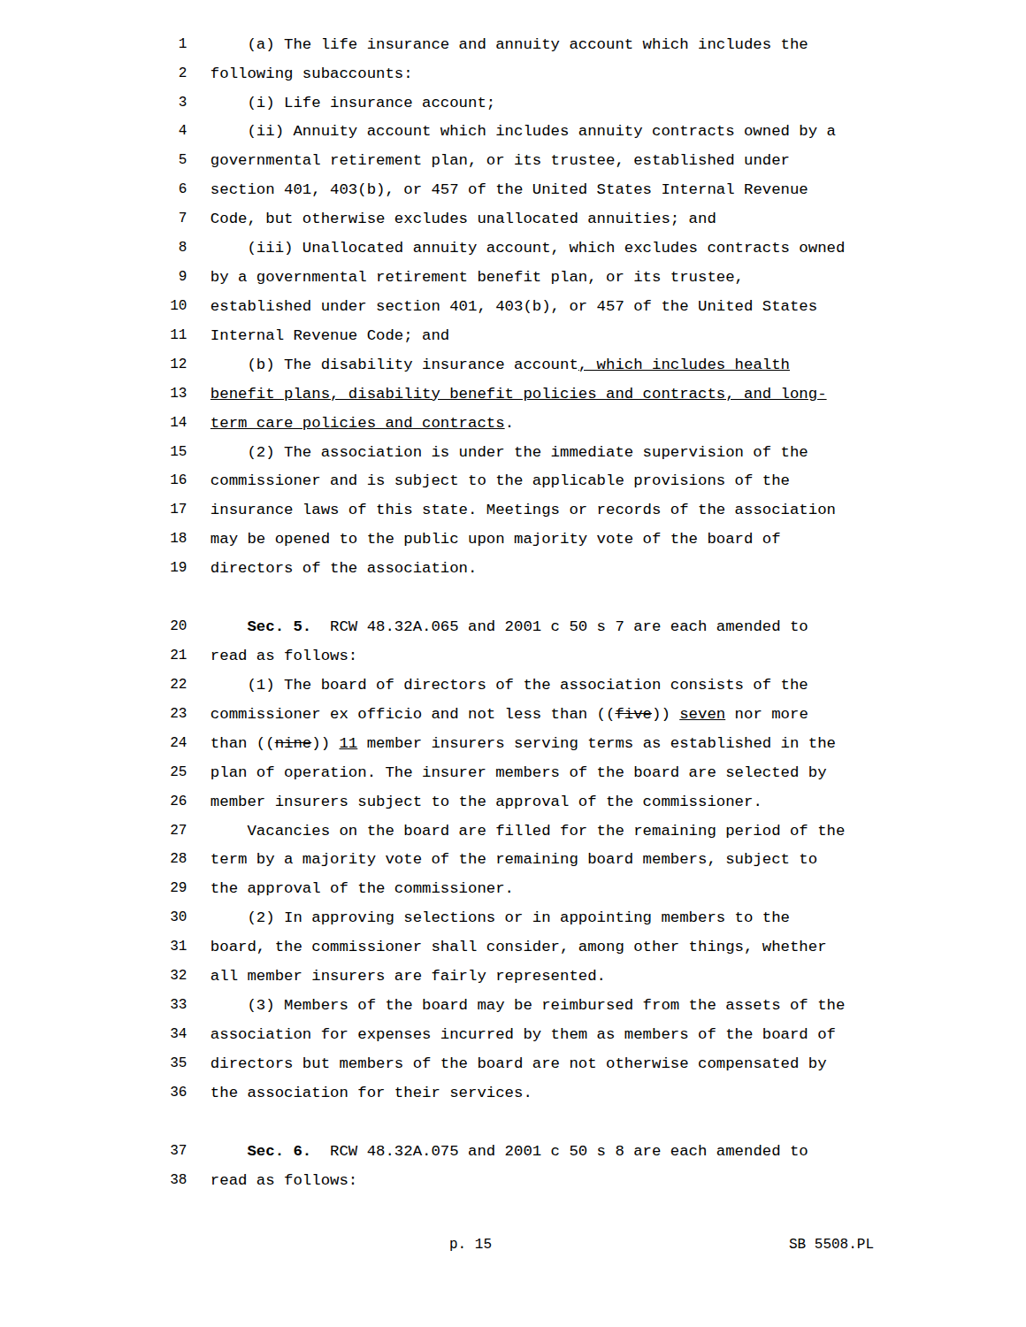1 (a) The life insurance and annuity account which includes the
2 following subaccounts:
3 (i) Life insurance account;
4 (ii) Annuity account which includes annuity contracts owned by a
5 governmental retirement plan, or its trustee, established under
6 section 401, 403(b), or 457 of the United States Internal Revenue
7 Code, but otherwise excludes unallocated annuities; and
8 (iii) Unallocated annuity account, which excludes contracts owned
9 by a governmental retirement benefit plan, or its trustee,
10 established under section 401, 403(b), or 457 of the United States
11 Internal Revenue Code; and
12 (b) The disability insurance account, which includes health
13 benefit plans, disability benefit policies and contracts, and long-
14 term care policies and contracts.
15 (2) The association is under the immediate supervision of the
16 commissioner and is subject to the applicable provisions of the
17 insurance laws of this state. Meetings or records of the association
18 may be opened to the public upon majority vote of the board of
19 directors of the association.
20 Sec. 5. RCW 48.32A.065 and 2001 c 50 s 7 are each amended to
21 read as follows:
22 (1) The board of directors of the association consists of the
23 commissioner ex officio and not less than ((five)) seven nor more
24 than ((nine)) 11 member insurers serving terms as established in the
25 plan of operation. The insurer members of the board are selected by
26 member insurers subject to the approval of the commissioner.
27 Vacancies on the board are filled for the remaining period of the
28 term by a majority vote of the remaining board members, subject to
29 the approval of the commissioner.
30 (2) In approving selections or in appointing members to the
31 board, the commissioner shall consider, among other things, whether
32 all member insurers are fairly represented.
33 (3) Members of the board may be reimbursed from the assets of the
34 association for expenses incurred by them as members of the board of
35 directors but members of the board are not otherwise compensated by
36 the association for their services.
37 Sec. 6. RCW 48.32A.075 and 2001 c 50 s 8 are each amended to
38 read as follows:
p. 15 SB 5508.PL